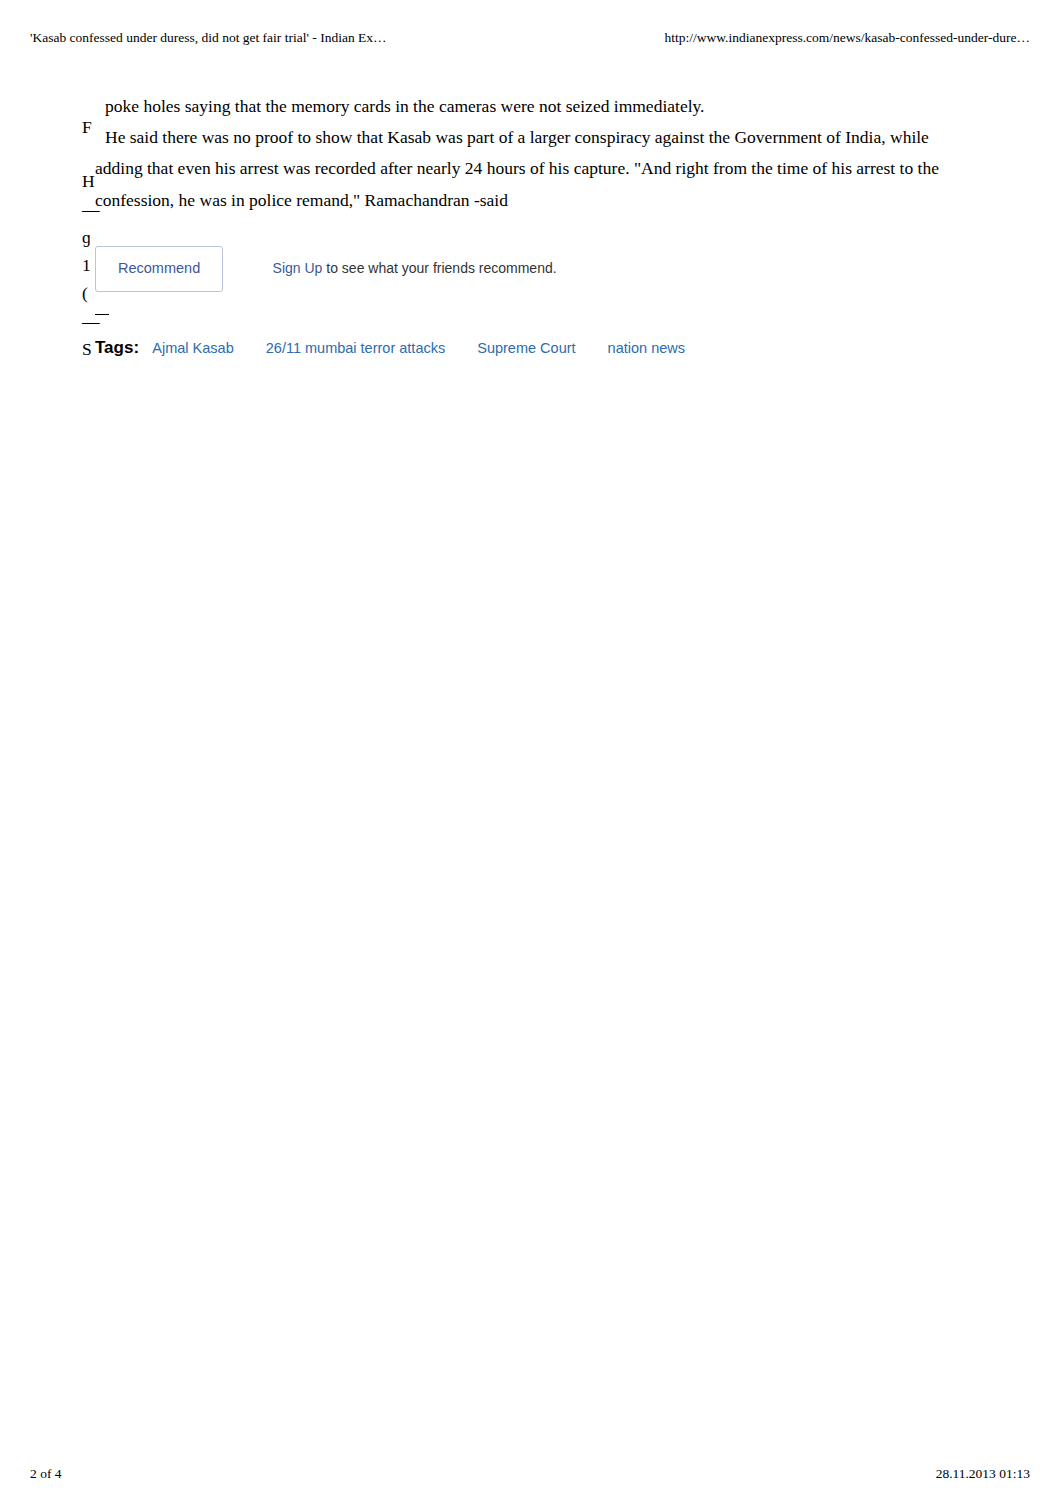'Kasab confessed under duress, did not get fair trial' - Indian Ex…
http://www.indianexpress.com/news/kasab-confessed-under-dure…
F H — ɡ 1 ( — S
poke holes saying that the memory cards in the cameras were not seized immediately.
He said there was no proof to show that Kasab was part of a larger conspiracy against the Government of India, while adding that even his arrest was recorded after nearly 24 hours of his capture. "And right from the time of his arrest to the confession, he was in police remand," Ramachandran -said
Recommend Sign Up to see what your friends recommend.
Tags: Ajmal Kasab 26/11 mumbai terror attacks Supreme Court nation news
2 of 4
28.11.2013 01:13